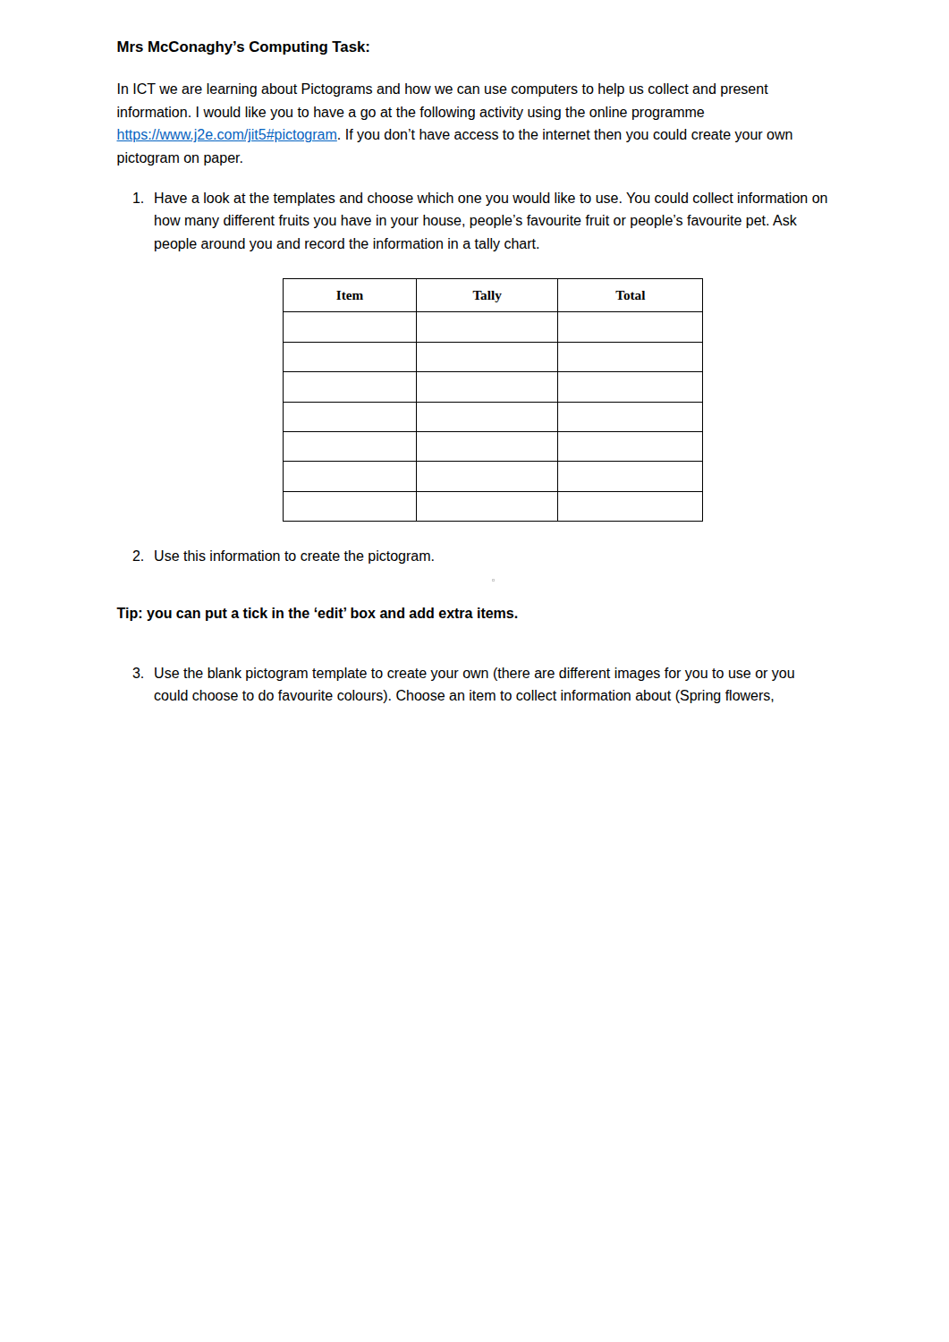Mrs McConaghy’s Computing Task:
In ICT we are learning about Pictograms and how we can use computers to help us collect and present information. I would like you to have a go at the following activity using the online programme https://www.j2e.com/jit5#pictogram. If you don’t have access to the internet then you could create your own pictogram on paper.
Have a look at the templates and choose which one you would like to use. You could collect information on how many different fruits you have in your house, people’s favourite fruit or people’s favourite pet. Ask people around you and record the information in a tally chart.
| Item | Tally | Total |
| --- | --- | --- |
Use this information to create the pictogram.
Tip: you can put a tick in the ‘edit’ box and add extra items.
Use the blank pictogram template to create your own (there are different images for you to use or you could choose to do favourite colours). Choose an item to collect information about (Spring flowers,